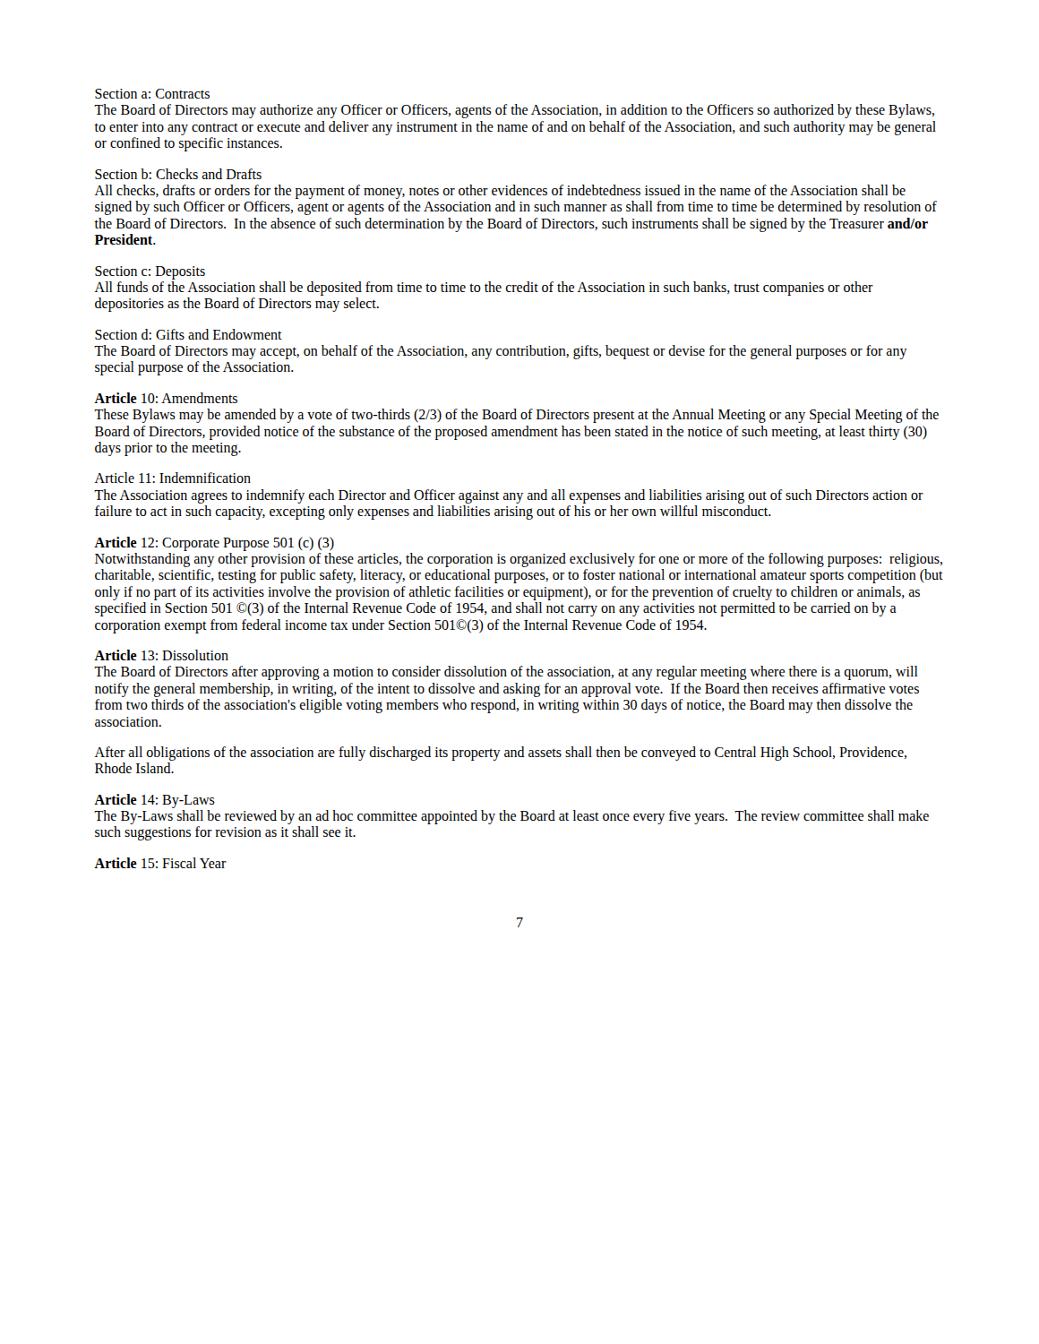Section a: Contracts
The Board of Directors may authorize any Officer or Officers, agents of the Association, in addition to the Officers so authorized by these Bylaws, to enter into any contract or execute and deliver any instrument in the name of and on behalf of the Association, and such authority may be general or confined to specific instances.
Section b: Checks and Drafts
All checks, drafts or orders for the payment of money, notes or other evidences of indebtedness issued in the name of the Association shall be signed by such Officer or Officers, agent or agents of the Association and in such manner as shall from time to time be determined by resolution of the Board of Directors. In the absence of such determination by the Board of Directors, such instruments shall be signed by the Treasurer and/or President.
Section c: Deposits
All funds of the Association shall be deposited from time to time to the credit of the Association in such banks, trust companies or other depositories as the Board of Directors may select.
Section d: Gifts and Endowment
The Board of Directors may accept, on behalf of the Association, any contribution, gifts, bequest or devise for the general purposes or for any special purpose of the Association.
Article 10: Amendments
These Bylaws may be amended by a vote of two-thirds (2/3) of the Board of Directors present at the Annual Meeting or any Special Meeting of the Board of Directors, provided notice of the substance of the proposed amendment has been stated in the notice of such meeting, at least thirty (30) days prior to the meeting.
Article 11: Indemnification
The Association agrees to indemnify each Director and Officer against any and all expenses and liabilities arising out of such Directors action or failure to act in such capacity, excepting only expenses and liabilities arising out of his or her own willful misconduct.
Article 12: Corporate Purpose 501 (c) (3)
Notwithstanding any other provision of these articles, the corporation is organized exclusively for one or more of the following purposes: religious, charitable, scientific, testing for public safety, literacy, or educational purposes, or to foster national or international amateur sports competition (but only if no part of its activities involve the provision of athletic facilities or equipment), or for the prevention of cruelty to children or animals, as specified in Section 501 ©(3) of the Internal Revenue Code of 1954, and shall not carry on any activities not permitted to be carried on by a corporation exempt from federal income tax under Section 501©(3) of the Internal Revenue Code of 1954.
Article 13: Dissolution
The Board of Directors after approving a motion to consider dissolution of the association, at any regular meeting where there is a quorum, will notify the general membership, in writing, of the intent to dissolve and asking for an approval vote. If the Board then receives affirmative votes from two thirds of the association's eligible voting members who respond, in writing within 30 days of notice, the Board may then dissolve the association.
After all obligations of the association are fully discharged its property and assets shall then be conveyed to Central High School, Providence, Rhode Island.
Article 14: By-Laws
The By-Laws shall be reviewed by an ad hoc committee appointed by the Board at least once every five years. The review committee shall make such suggestions for revision as it shall see it.
Article 15: Fiscal Year
7